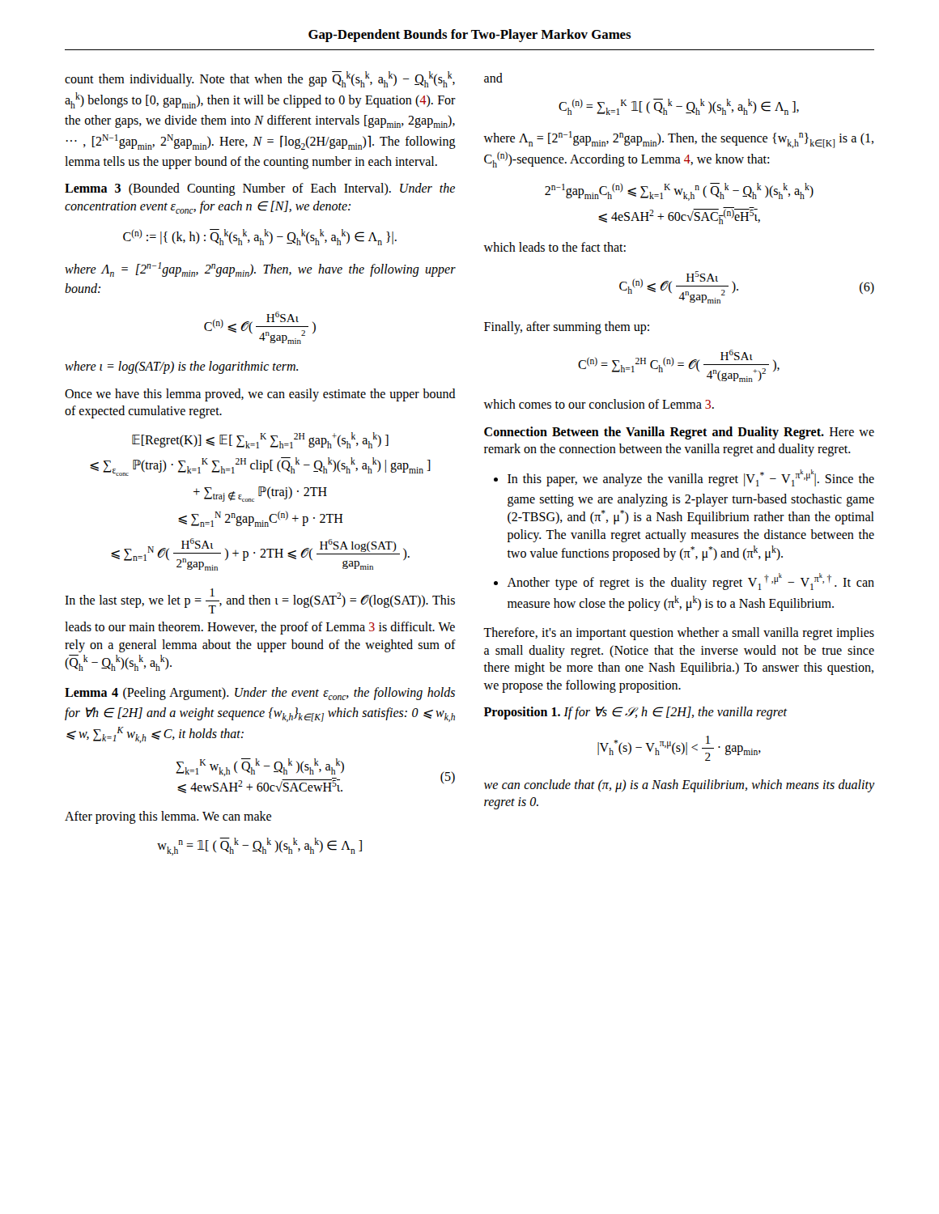Gap-Dependent Bounds for Two-Player Markov Games
count them individually. Note that when the gap Qhk(shk, ahk) − Qhk(shk, ahk) belongs to [0, gapmin), then it will be clipped to 0 by Equation (4). For the other gaps, we divide them into N different intervals [gapmin, 2gapmin), ··· , [2N−1gapmin, 2Ngapmin). Here, N = ⌈log2(2H/gapmin)⌉. The following lemma tells us the upper bound of the counting number in each interval.
Lemma 3 (Bounded Counting Number of Each Interval). Under the concentration event εconc, for each n ∈ [N], we denote:
C(n) := |{ (k, h) : Qhk(shk, ahk) − Qhk(shk, ahk) ∈ Λn }|.
where Λn = [2n−1gapmin, 2ngapmin). Then, we have the following upper bound:
C(n) ⩽ 𝒪( H6SAι 4ngapmin2 )
where ι = log(SAT/p) is the logarithmic term.
Once we have this lemma proved, we can easily estimate the upper bound of expected cumulative regret.
𝔼[Regret(K)] ⩽ 𝔼[ ∑k=1K ∑h=12H gaph+(shk, ahk) ]
⩽ ∑εconc ℙ(traj) · ∑k=1K ∑h=12H clip[ (Qhk − Qhk)(shk, ahk) | gapmin ]
+ ∑traj ∉ εconc ℙ(traj) · 2TH
⩽ ∑n=1N 2ngapminC(n) + p · 2TH
⩽ ∑n=1N 𝒪( H6SAι 2ngapmin ) + p · 2TH ⩽ 𝒪( H6SA log(SAT) gapmin ).
In the last step, we let p = 1 T, and then ι = log(SAT2) = 𝒪(log(SAT)). This leads to our main theorem. However, the proof of Lemma 3 is difficult. We rely on a general lemma about the upper bound of the weighted sum of (Qhk − Qhk)(shk, ahk).
Lemma 4 (Peeling Argument). Under the event εconc, the following holds for ∀h ∈ [2H] and a weight sequence {wk,h}k∈[K] which satisfies: 0 ⩽ wk,h ⩽ w, ∑k=1K wk,h ⩽ C, it holds that:
∑k=1K wk,h ( Qhk − Qhk )(shk, ahk)
⩽ 4ewSAH2 + 60c√SACewH5ι.
(5)
After proving this lemma. We can make
wk,hn = 𝟙[ ( Qhk − Qhk )(shk, ahk) ∈ Λn ]
and
Ch(n) = ∑k=1K 𝟙[ ( Qhk − Qhk )(shk, ahk) ∈ Λn ],
where Λn = [2n−1gapmin, 2ngapmin). Then, the sequence {wk,hn}k∈[K] is a (1, Ch(n))-sequence. According to Lemma 4, we know that:
2n−1gapminCh(n) ⩽ ∑k=1K wk,hn ( Qhk − Qhk )(shk, ahk)
⩽ 4eSAH2 + 60c√SACh(n)eH5ι,
which leads to the fact that:
Ch(n) ⩽ 𝒪( H5SAι 4ngapmin2 ).
(6)
Finally, after summing them up:
C(n) = ∑h=12H Ch(n) = 𝒪( H6SAι 4n(gapmin+)2 ),
which comes to our conclusion of Lemma 3.
Connection Between the Vanilla Regret and Duality Regret. Here we remark on the connection between the vanilla regret and duality regret.
In this paper, we analyze the vanilla regret |V1* − V1πk,μk|. Since the game setting we are analyzing is 2-player turn-based stochastic game (2-TBSG), and (π*, μ*) is a Nash Equilibrium rather than the optimal policy. The vanilla regret actually measures the distance between the two value functions proposed by (π*, μ*) and (πk, μk).
Another type of regret is the duality regret V1†,μk − V1πk,†. It can measure how close the policy (πk, μk) is to a Nash Equilibrium.
Therefore, it's an important question whether a small vanilla regret implies a small duality regret. (Notice that the inverse would not be true since there might be more than one Nash Equilibria.) To answer this question, we propose the following proposition.
Proposition 1. If for ∀s ∈ 𝒮, h ∈ [2H], the vanilla regret
|Vh*(s) − Vhπ,μ(s)| < 12 · gapmin,
we can conclude that (π, μ) is a Nash Equilibrium, which means its duality regret is 0.